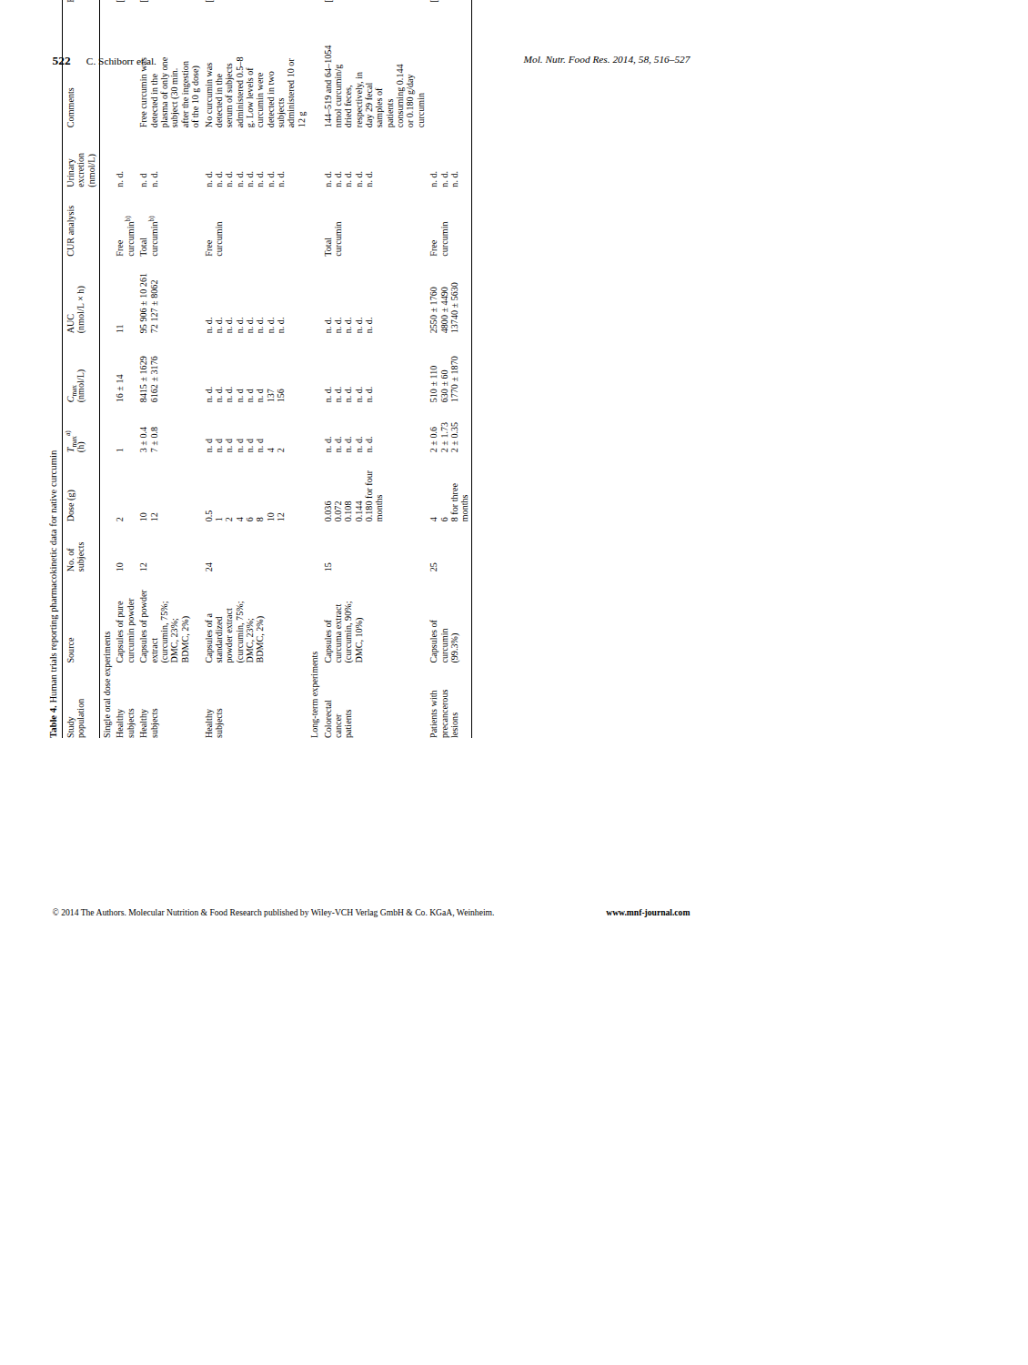522 C. Schiborr et al. Mol. Nutr. Food Res. 2014, 58, 516–527
Table 4. Human trials reporting pharmacokinetic data for native curcumin
| Study population | Source | No. of subjects | Dose (g) | T max a) (h) | C max (nmol/L) | AUC (nmol/L × h) | CUR analysis | Urinary excretion (nmol/L) | Comments | Ref. |
| --- | --- | --- | --- | --- | --- | --- | --- | --- | --- | --- |
| Single oral dose experiments |
| Healthy subjects | Capsules of pure curcumin powder | 10 | 2 | 1 | 16 ± 14 | 11 | Free curcumin b) | n. d. | | [28] |
| Healthy subjects | Capsules of powder extract (curcumin, 75%; DMC, 23%; BDMC, 2%) | 12 | 10 12 | 3 ± 0.4 7 ± 0.8 | 8415 ± 1629 6162 ± 3176 | 95 906 ± 10 261 72 127 ± 8062 | Total curcumin b) | n. d n. d. | Free curcumin was detected in the plasma of only one subject (30 min. after the ingestion of the 10 g dose) | [30] |
| Healthy subjects | Capsules of a standardized powder extract (curcumin, 75%; DMC, 23%; BDMC, 2%) | 24 | 0.5 1 2 4 6 8 10 12 | n. d n. d n. d n. d n. d n. d 4 2 | n. d. n. d. n. d. n. d n. d n. d 137 156 | n. d. n. d. n. d. n. d. n. d. n. d. n. d. n. d. | Free curcumin | n. d. n. d. n. d. n. d. n. d. n. d. n. d. n. d. | No curcumin was detected in the serum of subjects administered 0.5–8 g. Low levels of curcumin were detected in two subjects administered 10 or 12 g | [32] |
| Long-term experiments |
| Colorectal cancer patients | Capsules of curcuma extract (curcumin, 90%; DMC, 10%) | 15 | 0.036 0.072 0.108 0.144 0.180 for four months | n. d. n. d. n. d. n. d. n. d. | n. d. n. d. n. d. n. d. n. d. | n. d. n. d. n. d. n. d. n. d. | Total curcumin | n. d. n. d. n. d. n. d. n. d. | 144–519 and 64–1054 nmol curcumin/g dried feces, respectively, in day 29 fecal samples of patients consuming 0.144 or 0.180 g/day curcumin | [29] |
| Patients with precancerous lesions | Capsules of curcumin (99.3%) | 25 | 4 6 8 for three months | 2 ± 0.6 2 ± 1.73 2 ± 0.35 | 510 ± 110 630 ± 60 1770 ± 1870 | 2550 ± 1760 4800 ± 4490 13740 ± 5630 | Free curcumin | n. d. n. d. n. d. | | [31] |
© 2014 The Authors. Molecular Nutrition & Food Research published by Wiley-VCH Verlag GmbH & Co. KGaA, Weinheim.
www.mnf-journal.com